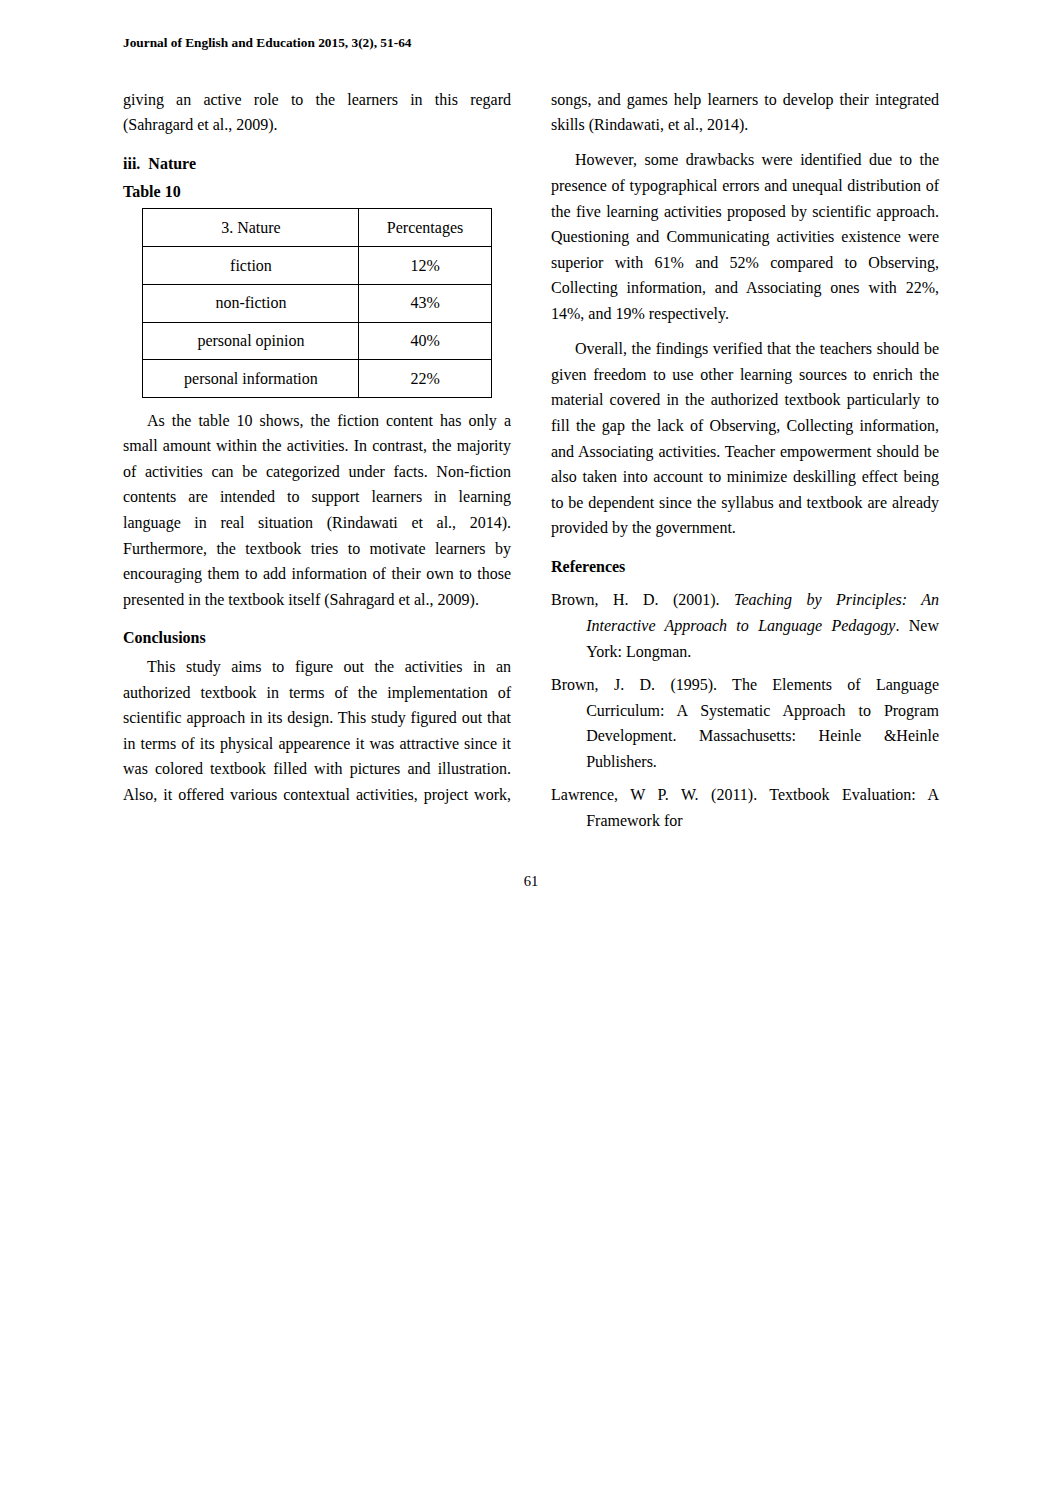Journal of English and Education 2015, 3(2), 51-64
giving an active role to the learners in this regard (Sahragard et al., 2009).
iii. Nature
Table 10
| 3. Nature | Percentages |
| fiction | 12% |
| non-fiction | 43% |
| personal opinion | 40% |
| personal information | 22% |
As the table 10 shows, the fiction content has only a small amount within the activities. In contrast, the majority of activities can be categorized under facts. Non-fiction contents are intended to support learners in learning language in real situation (Rindawati et al., 2014). Furthermore, the textbook tries to motivate learners by encouraging them to add information of their own to those presented in the textbook itself (Sahragard et al., 2009).
Conclusions
This study aims to figure out the activities in an authorized textbook in terms of the implementation of scientific approach in its design. This study figured out that in terms of its physical appearence it was attractive since it was colored textbook filled with pictures and illustration. Also, it offered various contextual activities, project work, songs, and games help learners to develop their integrated skills (Rindawati, et al., 2014).
However, some drawbacks were identified due to the presence of typographical errors and unequal distribution of the five learning activities proposed by scientific approach. Questioning and Communicating activities existence were superior with 61% and 52% compared to Observing, Collecting information, and Associating ones with 22%, 14%, and 19% respectively.
Overall, the findings verified that the teachers should be given freedom to use other learning sources to enrich the material covered in the authorized textbook particularly to fill the gap the lack of Observing, Collecting information, and Associating activities. Teacher empowerment should be also taken into account to minimize deskilling effect being to be dependent since the syllabus and textbook are already provided by the government.
References
Brown, H. D. (2001). Teaching by Principles: An Interactive Approach to Language Pedagogy. New York: Longman.
Brown, J. D. (1995). The Elements of Language Curriculum: A Systematic Approach to Program Development. Massachusetts: Heinle &Heinle Publishers.
Lawrence, W P. W. (2011). Textbook Evaluation: A Framework for
61